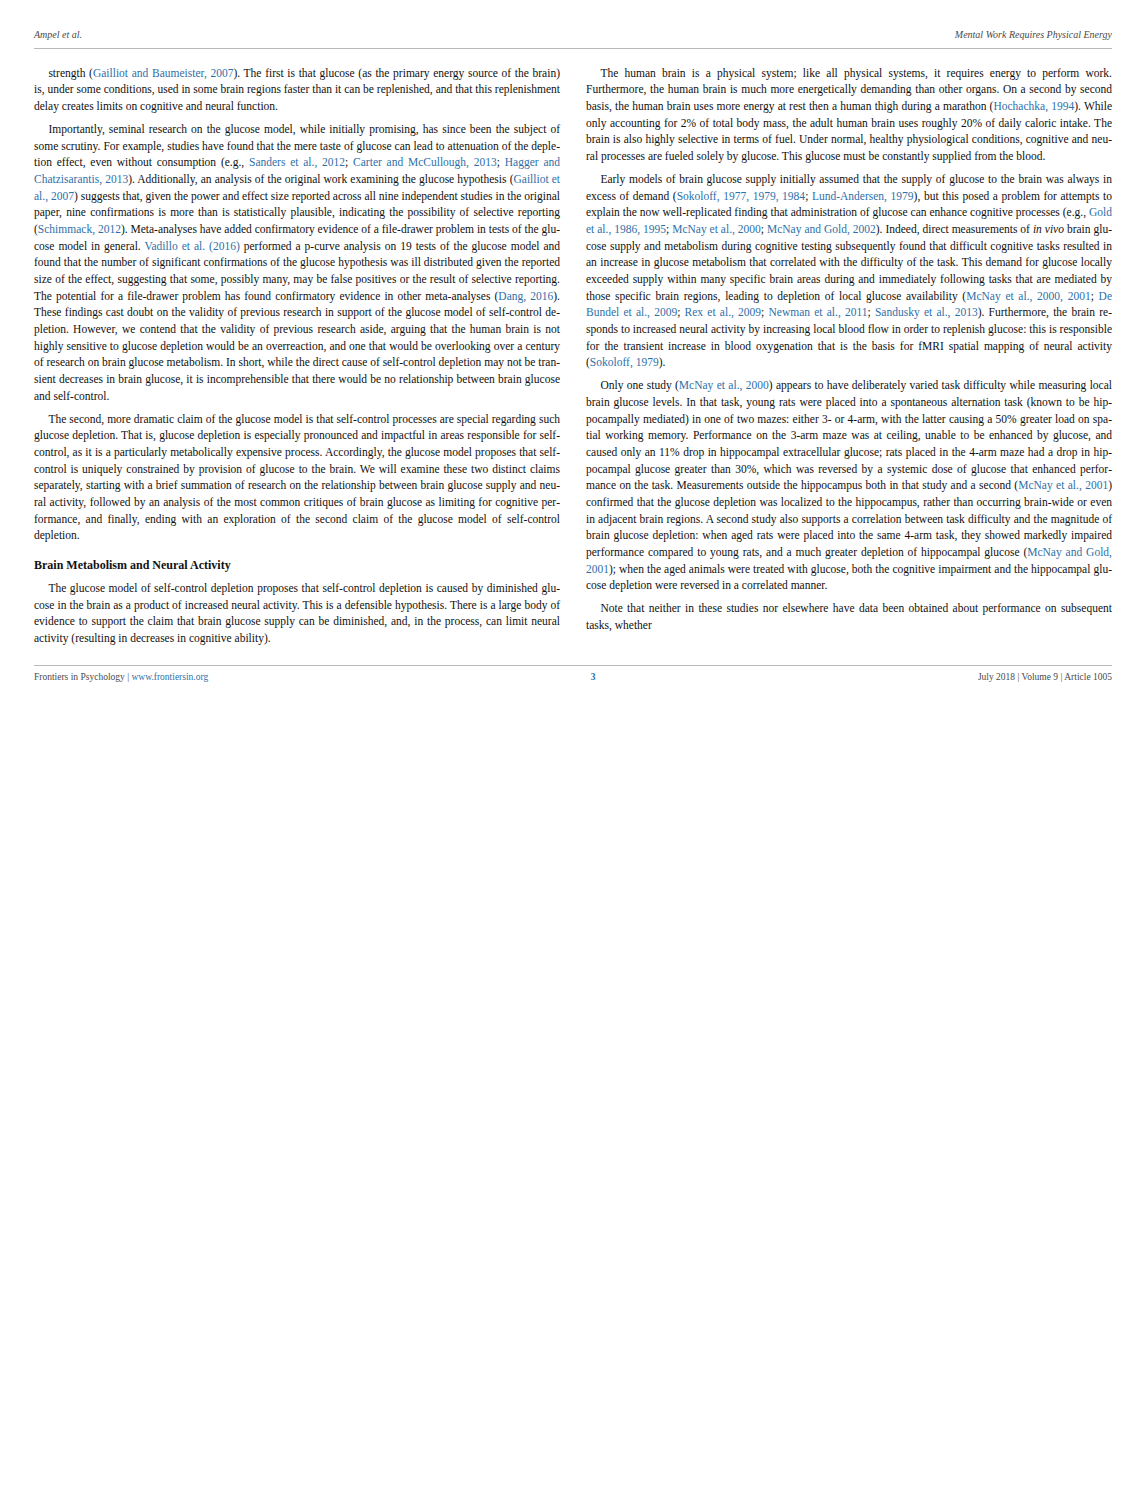Ampel et al.
Mental Work Requires Physical Energy
strength (Gailliot and Baumeister, 2007). The first is that glucose (as the primary energy source of the brain) is, under some conditions, used in some brain regions faster than it can be replenished, and that this replenishment delay creates limits on cognitive and neural function.
Importantly, seminal research on the glucose model, while initially promising, has since been the subject of some scrutiny. For example, studies have found that the mere taste of glucose can lead to attenuation of the depletion effect, even without consumption (e.g., Sanders et al., 2012; Carter and McCullough, 2013; Hagger and Chatzisarantis, 2013). Additionally, an analysis of the original work examining the glucose hypothesis (Gailliot et al., 2007) suggests that, given the power and effect size reported across all nine independent studies in the original paper, nine confirmations is more than is statistically plausible, indicating the possibility of selective reporting (Schimmack, 2012). Meta-analyses have added confirmatory evidence of a file-drawer problem in tests of the glucose model in general. Vadillo et al. (2016) performed a p-curve analysis on 19 tests of the glucose model and found that the number of significant confirmations of the glucose hypothesis was ill distributed given the reported size of the effect, suggesting that some, possibly many, may be false positives or the result of selective reporting. The potential for a file-drawer problem has found confirmatory evidence in other meta-analyses (Dang, 2016). These findings cast doubt on the validity of previous research in support of the glucose model of self-control depletion. However, we contend that the validity of previous research aside, arguing that the human brain is not highly sensitive to glucose depletion would be an overreaction, and one that would be overlooking over a century of research on brain glucose metabolism. In short, while the direct cause of self-control depletion may not be transient decreases in brain glucose, it is incomprehensible that there would be no relationship between brain glucose and self-control.
The second, more dramatic claim of the glucose model is that self-control processes are special regarding such glucose depletion. That is, glucose depletion is especially pronounced and impactful in areas responsible for self-control, as it is a particularly metabolically expensive process. Accordingly, the glucose model proposes that self-control is uniquely constrained by provision of glucose to the brain. We will examine these two distinct claims separately, starting with a brief summation of research on the relationship between brain glucose supply and neural activity, followed by an analysis of the most common critiques of brain glucose as limiting for cognitive performance, and finally, ending with an exploration of the second claim of the glucose model of self-control depletion.
Brain Metabolism and Neural Activity
The glucose model of self-control depletion proposes that self-control depletion is caused by diminished glucose in the brain as a product of increased neural activity. This is a defensible hypothesis. There is a large body of evidence to support the claim that brain glucose supply can be diminished, and, in the process, can limit neural activity (resulting in decreases in cognitive ability).
The human brain is a physical system; like all physical systems, it requires energy to perform work. Furthermore, the human brain is much more energetically demanding than other organs. On a second by second basis, the human brain uses more energy at rest then a human thigh during a marathon (Hochachka, 1994). While only accounting for 2% of total body mass, the adult human brain uses roughly 20% of daily caloric intake. The brain is also highly selective in terms of fuel. Under normal, healthy physiological conditions, cognitive and neural processes are fueled solely by glucose. This glucose must be constantly supplied from the blood.
Early models of brain glucose supply initially assumed that the supply of glucose to the brain was always in excess of demand (Sokoloff, 1977, 1979, 1984; Lund-Andersen, 1979), but this posed a problem for attempts to explain the now well-replicated finding that administration of glucose can enhance cognitive processes (e.g., Gold et al., 1986, 1995; McNay et al., 2000; McNay and Gold, 2002). Indeed, direct measurements of in vivo brain glucose supply and metabolism during cognitive testing subsequently found that difficult cognitive tasks resulted in an increase in glucose metabolism that correlated with the difficulty of the task. This demand for glucose locally exceeded supply within many specific brain areas during and immediately following tasks that are mediated by those specific brain regions, leading to depletion of local glucose availability (McNay et al., 2000, 2001; De Bundel et al., 2009; Rex et al., 2009; Newman et al., 2011; Sandusky et al., 2013). Furthermore, the brain responds to increased neural activity by increasing local blood flow in order to replenish glucose: this is responsible for the transient increase in blood oxygenation that is the basis for fMRI spatial mapping of neural activity (Sokoloff, 1979).
Only one study (McNay et al., 2000) appears to have deliberately varied task difficulty while measuring local brain glucose levels. In that task, young rats were placed into a spontaneous alternation task (known to be hippocampally mediated) in one of two mazes: either 3- or 4-arm, with the latter causing a 50% greater load on spatial working memory. Performance on the 3-arm maze was at ceiling, unable to be enhanced by glucose, and caused only an 11% drop in hippocampal extracellular glucose; rats placed in the 4-arm maze had a drop in hippocampal glucose greater than 30%, which was reversed by a systemic dose of glucose that enhanced performance on the task. Measurements outside the hippocampus both in that study and a second (McNay et al., 2001) confirmed that the glucose depletion was localized to the hippocampus, rather than occurring brain-wide or even in adjacent brain regions. A second study also supports a correlation between task difficulty and the magnitude of brain glucose depletion: when aged rats were placed into the same 4-arm task, they showed markedly impaired performance compared to young rats, and a much greater depletion of hippocampal glucose (McNay and Gold, 2001); when the aged animals were treated with glucose, both the cognitive impairment and the hippocampal glucose depletion were reversed in a correlated manner.
Note that neither in these studies nor elsewhere have data been obtained about performance on subsequent tasks, whether
Frontiers in Psychology | www.frontiersin.org
3
July 2018 | Volume 9 | Article 1005